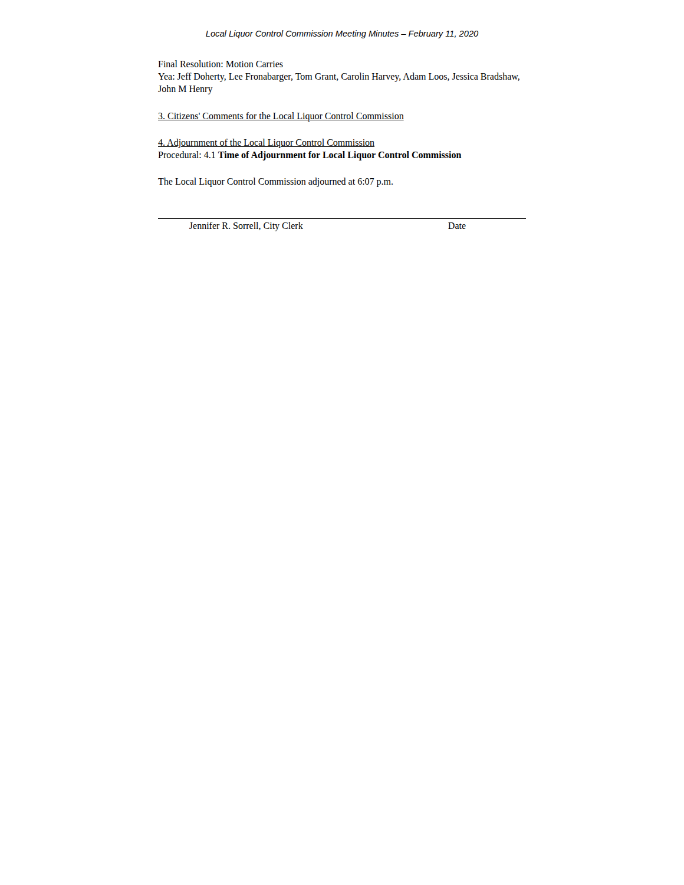Local Liquor Control Commission Meeting Minutes – February 11, 2020
Final Resolution: Motion Carries
Yea: Jeff Doherty, Lee Fronabarger, Tom Grant, Carolin Harvey, Adam Loos, Jessica Bradshaw, John M Henry
3. Citizens' Comments for the Local Liquor Control Commission
4. Adjournment of the Local Liquor Control Commission
Procedural: 4.1 Time of Adjournment for Local Liquor Control Commission
The Local Liquor Control Commission adjourned at 6:07 p.m.
Jennifer R. Sorrell, City Clerk
Date